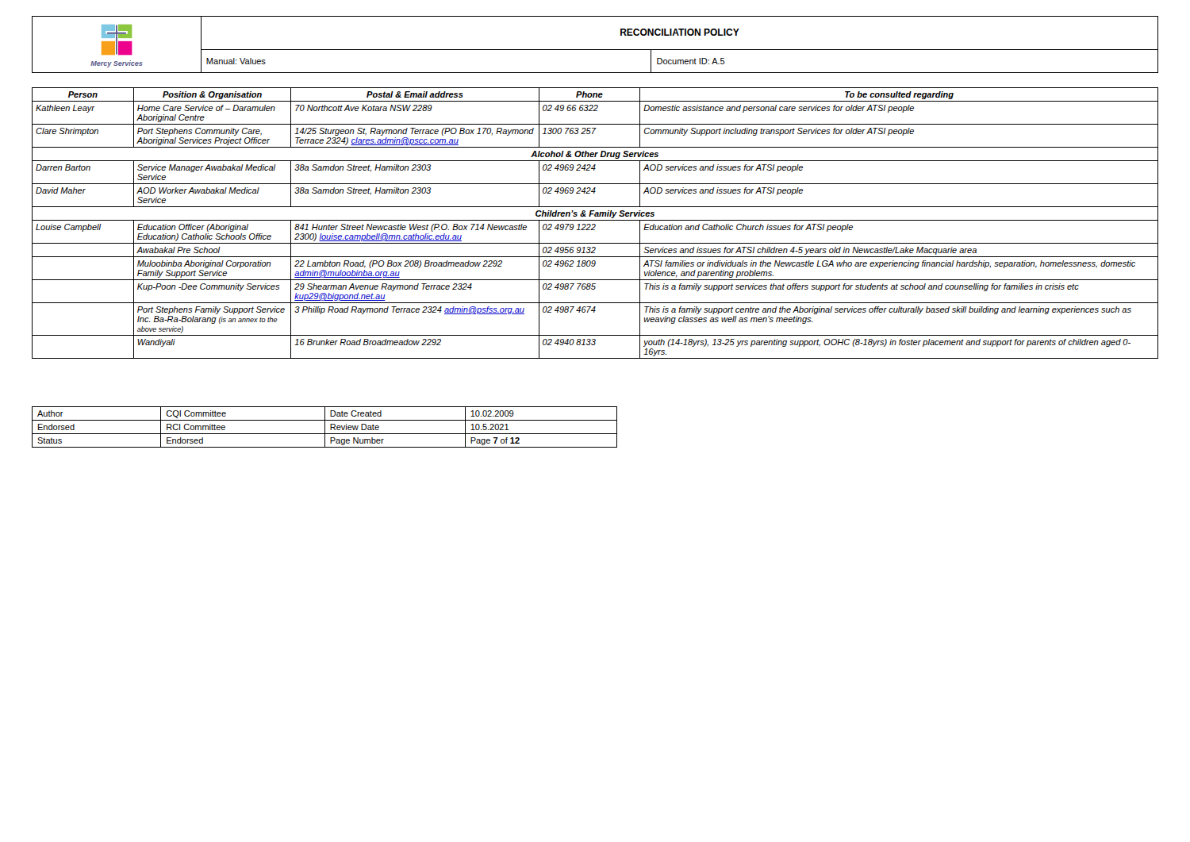| Mercy Services | RECONCILIATION POLICY |
| Manual: Values | Document ID: A.5 |
| Person | Position & Organisation | Postal & Email address | Phone | To be consulted regarding |
| --- | --- | --- | --- | --- |
| Kathleen Leayr | Home Care Service of – Daramulen Aboriginal Centre | 70 Northcott Ave Kotara NSW 2289 | 02 49 66 6322 | Domestic assistance and personal care services for older ATSI people |
| Clare Shrimpton | Port Stephens Community Care, Aboriginal Services Project Officer | 14/25 Sturgeon St, Raymond Terrace (PO Box 170, Raymond Terrace 2324) clares.admin@pscc.com.au | 1300 763 257 | Community Support including transport Services for older ATSI people |
| Alcohol & Other Drug Services |
| Darren Barton | Service Manager Awabakal Medical Service | 38a Samdon Street, Hamilton 2303 | 02 4969 2424 | AOD services and issues for ATSI people |
| David Maher | AOD Worker Awabakal Medical Service | 38a Samdon Street, Hamilton 2303 | 02 4969 2424 | AOD services and issues for ATSI people |
| Children’s & Family Services |
| Louise Campbell | Education Officer (Aboriginal Education) Catholic Schools Office | 841 Hunter Street Newcastle West (P.O. Box 714 Newcastle 2300) louise.campbell@mn.catholic.edu.au | 02 4979 1222 | Education and Catholic Church issues for ATSI people |
| | Awabakal Pre School | | 02 4956 9132 | Services and issues for ATSI children 4-5 years old in Newcastle/Lake Macquarie area |
| | Muloobinba Aboriginal Corporation Family Support Service | 22 Lambton Road, (PO Box 208) Broadmeadow 2292 admin@muloobinba.org.au | 02 4962 1809 | ATSI families or individuals in the Newcastle LGA who are experiencing financial hardship, separation, homelessness, domestic violence, and parenting problems. |
| | Kup-Poon -Dee Community Services | 29 Shearman Avenue Raymond Terrace 2324 kup29@bigpond.net.au | 02 4987 7685 | This is a family support services that offers support for students at school and counselling for families in crisis etc |
| | Port Stephens Family Support Service Inc. Ba-Ra-Bolarang (is an annex to the above service) | 3 Phillip Road Raymond Terrace 2324 admin@psfss.org.au | 02 4987 4674 | This is a family support centre and the Aboriginal services offer culturally based skill building and learning experiences such as weaving classes as well as men’s meetings. |
| | Wandiyali | 16 Brunker Road Broadmeadow 2292 | 02 4940 8133 | youth (14-18yrs), 13-25 yrs parenting support, OOHC (8-18yrs) in foster placement and support for parents of children aged 0-16yrs. |
| Author | CQI Committee | Date Created | 10.02.2009 |
| Endorsed | RCI Committee | Review Date | 10.5.2021 |
| Status | Endorsed | Page Number | Page 7 of 12 |